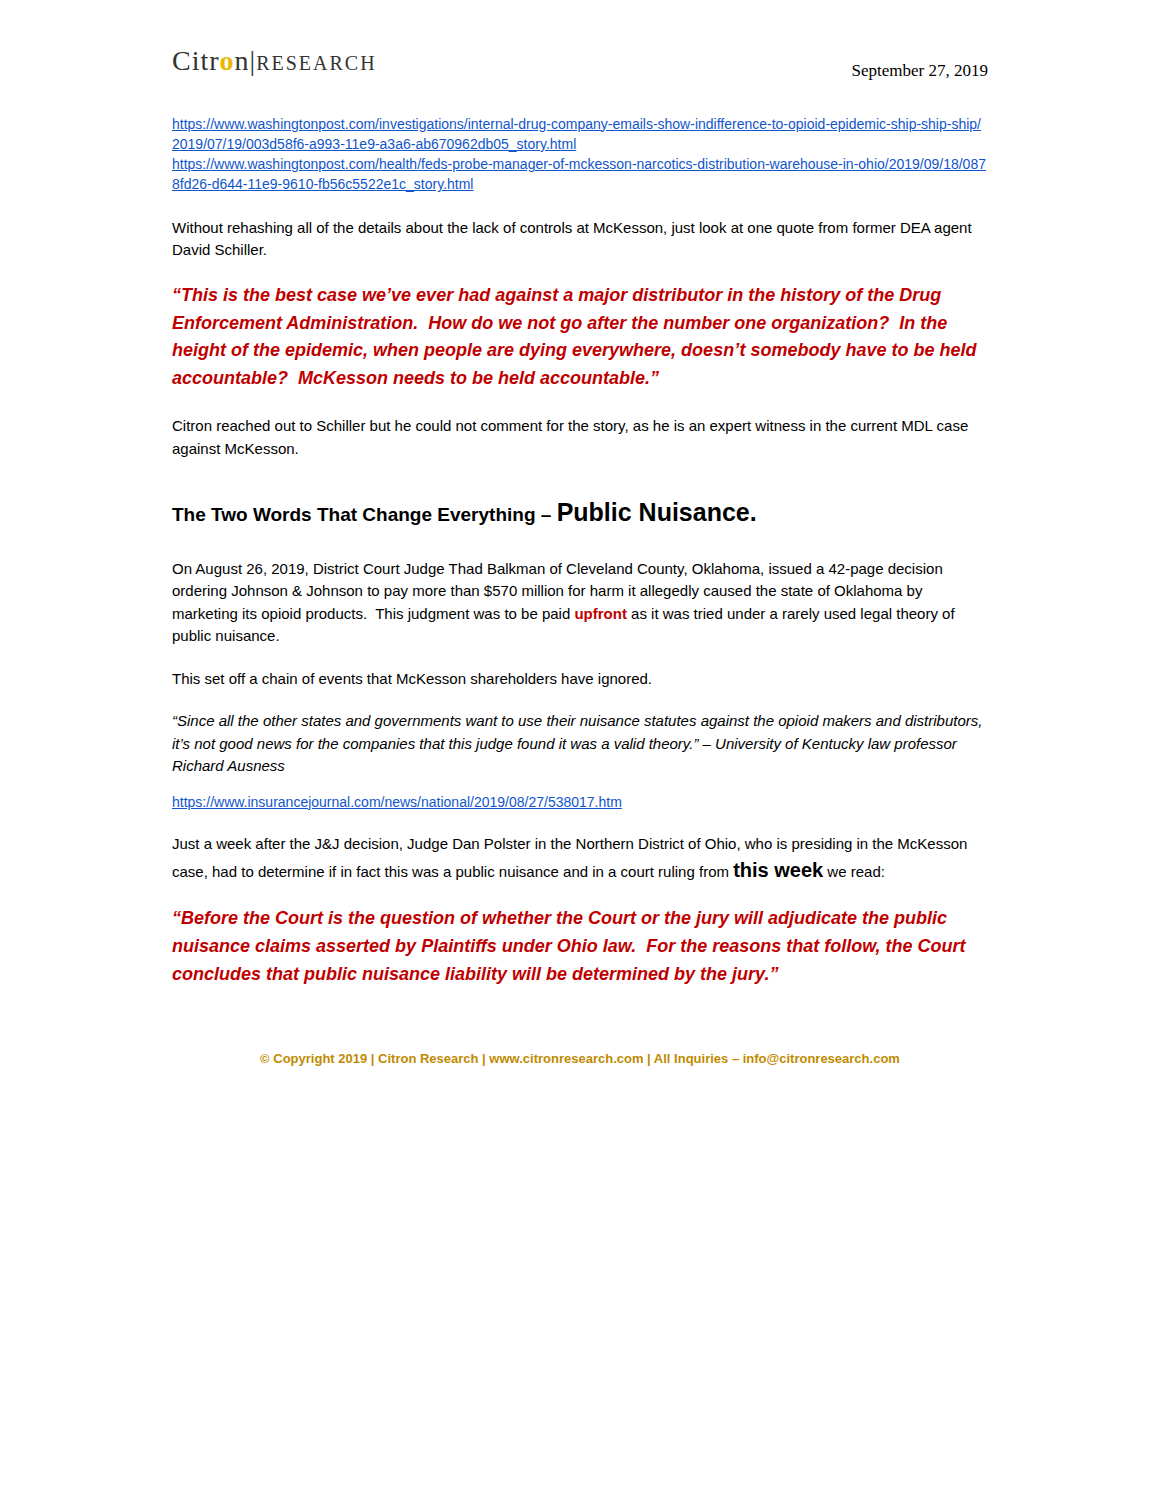Citr on|RESEARCH
September 27, 2019
https://www.washingtonpost.com/investigations/internal-drug-company-emails-show-indifference-to-opioid-epidemic-ship-ship-ship/2019/07/19/003d58f6-a993-11e9-a3a6-ab670962db05_story.html
https://www.washingtonpost.com/health/feds-probe-manager-of-mckesson-narcotics-distribution-warehouse-in-ohio/2019/09/18/0878fd26-d644-11e9-9610-fb56c5522e1c_story.html
Without rehashing all of the details about the lack of controls at McKesson, just look at one quote from former DEA agent David Schiller.
“This is the best case we’ve ever had against a major distributor in the history of the Drug Enforcement Administration. How do we not go after the number one organization? In the height of the epidemic, when people are dying everywhere, doesn’t somebody have to be held accountable? McKesson needs to be held accountable.”
Citron reached out to Schiller but he could not comment for the story, as he is an expert witness in the current MDL case against McKesson.
The Two Words That Change Everything – Public Nuisance.
On August 26, 2019, District Court Judge Thad Balkman of Cleveland County, Oklahoma, issued a 42-page decision ordering Johnson & Johnson to pay more than $570 million for harm it allegedly caused the state of Oklahoma by marketing its opioid products. This judgment was to be paid upfront as it was tried under a rarely used legal theory of public nuisance.
This set off a chain of events that McKesson shareholders have ignored.
“Since all the other states and governments want to use their nuisance statutes against the opioid makers and distributors, it’s not good news for the companies that this judge found it was a valid theory.” – University of Kentucky law professor Richard Ausness
https://www.insurancejournal.com/news/national/2019/08/27/538017.htm
Just a week after the J&J decision, Judge Dan Polster in the Northern District of Ohio, who is presiding in the McKesson case, had to determine if in fact this was a public nuisance and in a court ruling from this week we read:
“Before the Court is the question of whether the Court or the jury will adjudicate the public nuisance claims asserted by Plaintiffs under Ohio law. For the reasons that follow, the Court concludes that public nuisance liability will be determined by the jury.”
© Copyright 2019 | Citron Research | www.citronresearch.com | All Inquiries – info@citronresearch.com